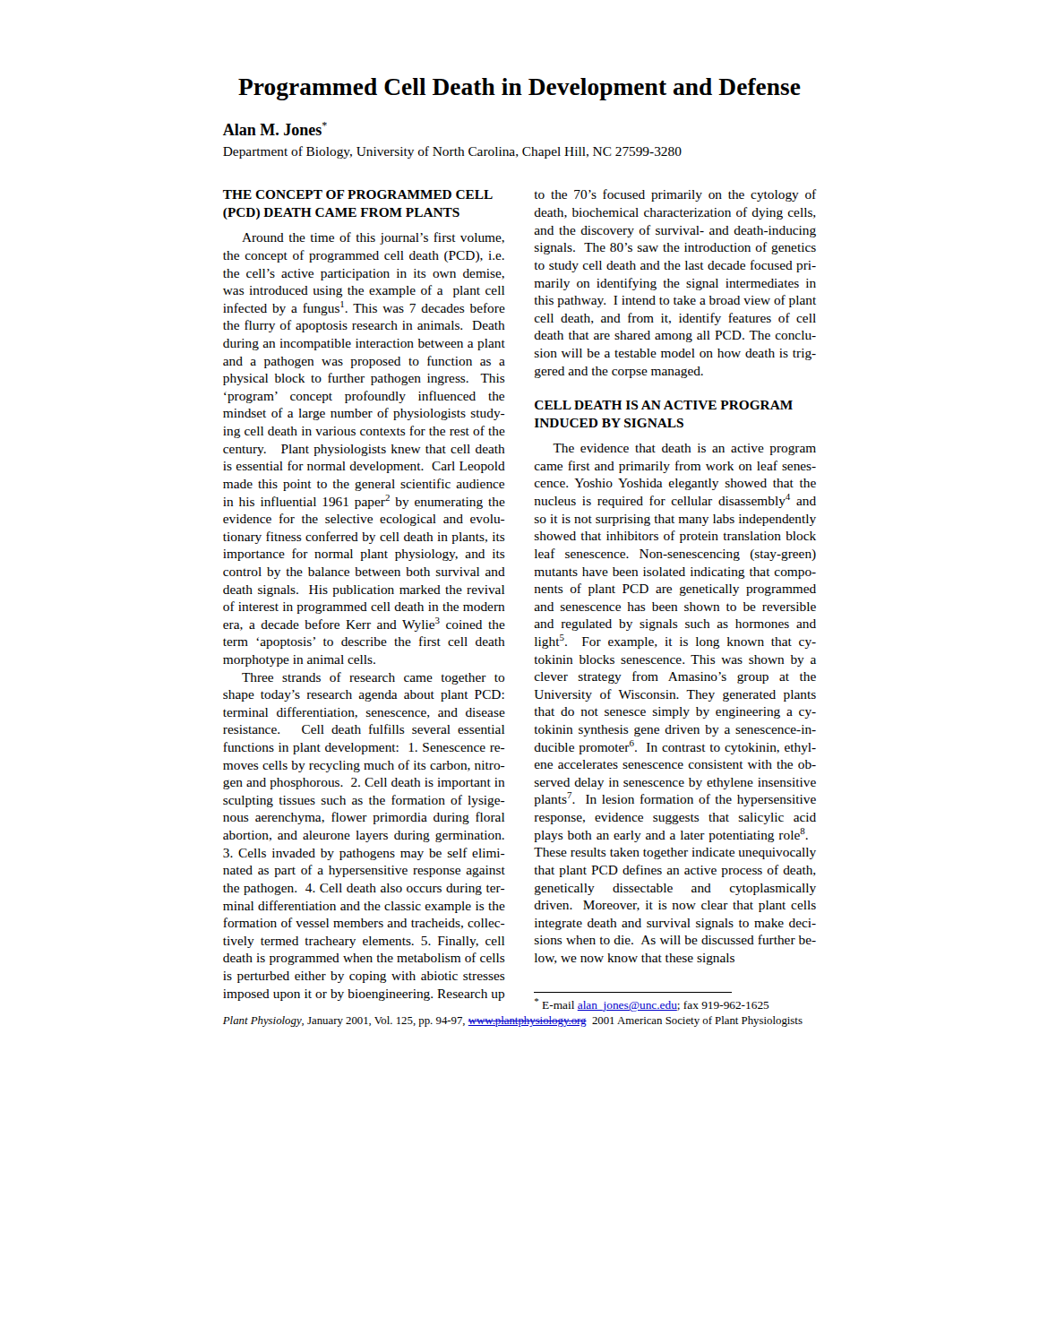Programmed Cell Death in Development and Defense
Alan M. Jones*
Department of Biology, University of North Carolina, Chapel Hill, NC 27599-3280
THE CONCEPT OF PROGRAMMED CELL (PCD) DEATH CAME FROM PLANTS
Around the time of this journal’s first volume, the concept of programmed cell death (PCD), i.e. the cell’s active participation in its own demise, was introduced using the example of a plant cell infected by a fungus1. This was 7 decades before the flurry of apoptosis research in animals. Death during an incompatible interaction between a plant and a pathogen was proposed to function as a physical block to further pathogen ingress. This ‘program’ concept profoundly influenced the mindset of a large number of physiologists studying cell death in various contexts for the rest of the century. Plant physiologists knew that cell death is essential for normal development. Carl Leopold made this point to the general scientific audience in his influential 1961 paper2 by enumerating the evidence for the selective ecological and evolutionary fitness conferred by cell death in plants, its importance for normal plant physiology, and its control by the balance between both survival and death signals. His publication marked the revival of interest in programmed cell death in the modern era, a decade before Kerr and Wylie3 coined the term ‘apoptosis’ to describe the first cell death morphotype in animal cells.
Three strands of research came together to shape today’s research agenda about plant PCD: terminal differentiation, senescence, and disease resistance. Cell death fulfills several essential functions in plant development: 1. Senescence removes cells by recycling much of its carbon, nitrogen and phosphorous. 2. Cell death is important in sculpting tissues such as the formation of lysigenous aerenchyma, flower primordia during floral abortion, and aleurone layers during germination. 3. Cells invaded by pathogens may be self eliminated as part of a hypersensitive response against the pathogen. 4. Cell death also occurs during terminal differentiation and the classic example is the formation of vessel members and tracheids, collectively termed tracheary elements. 5. Finally, cell death is programmed when the metabolism of cells is perturbed either by coping with abiotic stresses imposed upon it or by bioengineering. Research up to the 70’s focused primarily on the cytology of death, biochemical characterization of dying cells, and the discovery of survival- and death-inducing signals. The 80’s saw the introduction of genetics to study cell death and the last decade focused primarily on identifying the signal intermediates in this pathway. I intend to take a broad view of plant cell death, and from it, identify features of cell death that are shared among all PCD. The conclusion will be a testable model on how death is triggered and the corpse managed.
CELL DEATH IS AN ACTIVE PROGRAM INDUCED BY SIGNALS
The evidence that death is an active program came first and primarily from work on leaf senescence. Yoshio Yoshida elegantly showed that the nucleus is required for cellular disassembly4 and so it is not surprising that many labs independently showed that inhibitors of protein translation block leaf senescence. Non-senescencing (stay-green) mutants have been isolated indicating that components of plant PCD are genetically programmed and senescence has been shown to be reversible and regulated by signals such as hormones and light5. For example, it is long known that cytokinin blocks senescence. This was shown by a clever strategy from Amasino’s group at the University of Wisconsin. They generated plants that do not senesce simply by engineering a cytokinin synthesis gene driven by a senescence-inducible promoter6. In contrast to cytokinin, ethylene accelerates senescence consistent with the observed delay in senescence by ethylene insensitive plants7. In lesion formation of the hypersensitive response, evidence suggests that salicylic acid plays both an early and a later potentiating role8. These results taken together indicate unequivocally that plant PCD defines an active process of death, genetically dissectable and cytoplasmically driven. Moreover, it is now clear that plant cells integrate death and survival signals to make decisions when to die. As will be discussed further below, we now know that these signals
* E-mail alan_jones@unc.edu; fax 919-962-1625
Plant Physiology, January 2001, Vol. 125, pp. 94-97, www.plantphysiology.org 2001 American Society of Plant Physiologists